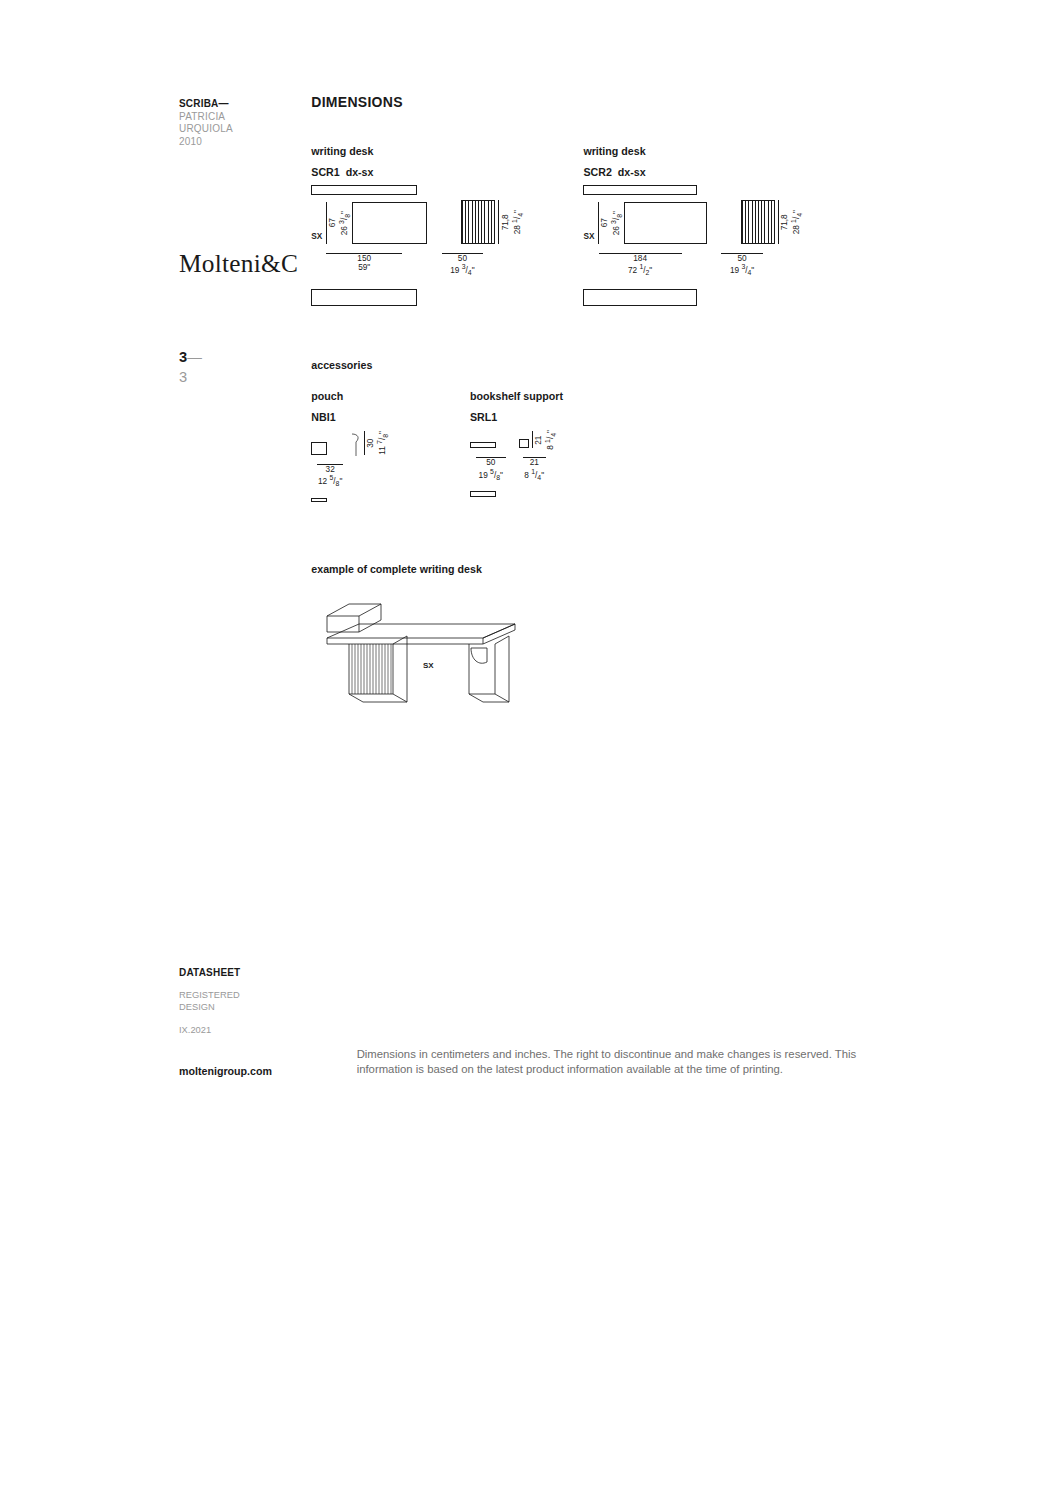SCRIBA—
PATRICIA
URQUIOLA
2010
Molteni&C
3—
3
DIMENSIONS
writing desk
SCR1 dx-sx
SX
67
26 3/8"
71,8
28 1/4"
150 59"
50 19 3/4"
writing desk
SCR2 dx-sx
SX
67
26 3/8"
71,8
28 1/4"
184 72 1/2"
50 19 3/4"
accessories
pouch
NBI1
30
11 7/8"
32 12 5/8"
bookshelf support
SRL1
21
8 1/4"
50 19 5/8"
21 8 1/4"
example of complete writing desk
SX
DATASHEET
REGISTERED
DESIGN
IX.2021
moltenigroup.com
Dimensions in centimeters and inches. The right to discontinue and make changes is reserved. This information is based on the latest product information available at the time of printing.